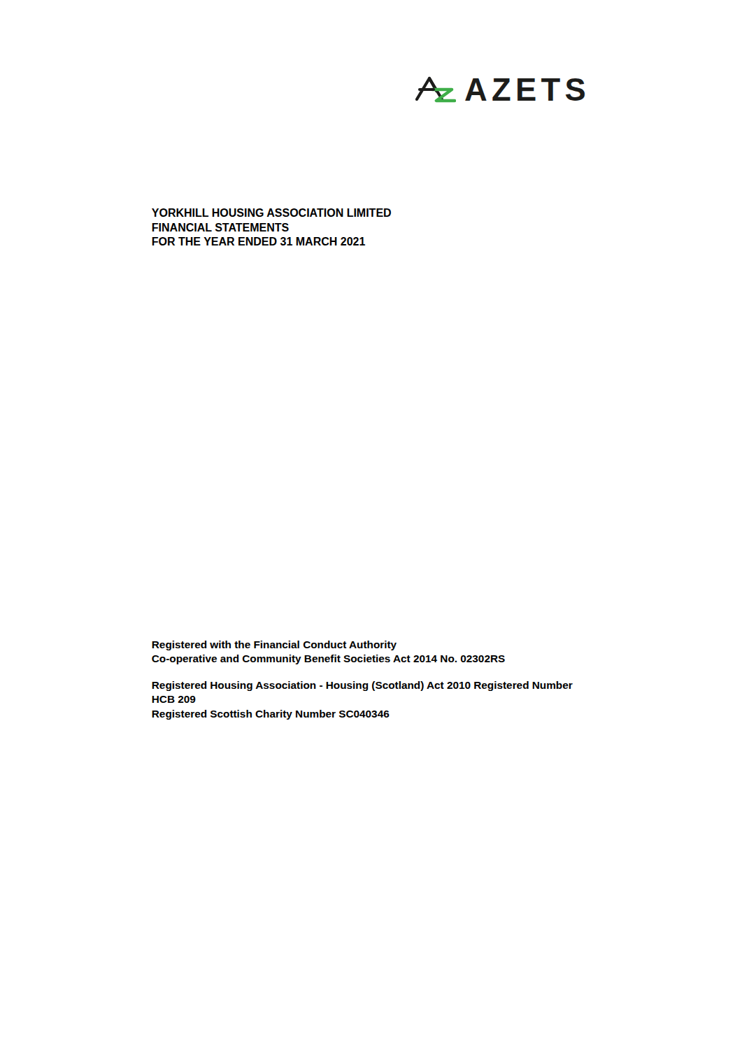AZETS
YORKHILL HOUSING ASSOCIATION LIMITED
FINANCIAL STATEMENTS
FOR THE YEAR ENDED 31 MARCH 2021
Registered with the Financial Conduct Authority
Co-operative and Community Benefit Societies Act 2014 No. 02302RS
Registered Housing Association - Housing (Scotland) Act 2010 Registered Number HCB 209
Registered Scottish Charity Number SC040346